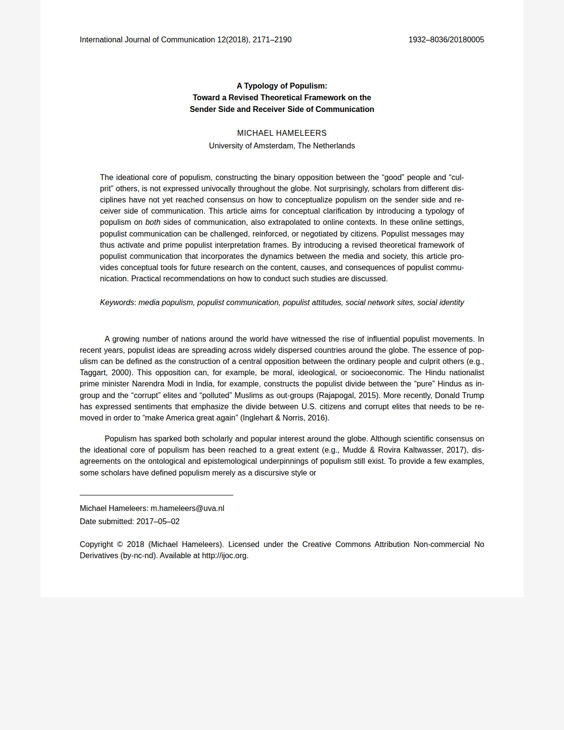International Journal of Communication 12(2018), 2171–2190 1932–8036/20180005
A Typology of Populism:
Toward a Revised Theoretical Framework on the
Sender Side and Receiver Side of Communication
MICHAEL HAMELEERS
University of Amsterdam, The Netherlands
The ideational core of populism, constructing the binary opposition between the “good” people and “culprit” others, is not expressed univocally throughout the globe. Not surprisingly, scholars from different disciplines have not yet reached consensus on how to conceptualize populism on the sender side and receiver side of communication. This article aims for conceptual clarification by introducing a typology of populism on both sides of communication, also extrapolated to online contexts. In these online settings, populist communication can be challenged, reinforced, or negotiated by citizens. Populist messages may thus activate and prime populist interpretation frames. By introducing a revised theoretical framework of populist communication that incorporates the dynamics between the media and society, this article provides conceptual tools for future research on the content, causes, and consequences of populist communication. Practical recommendations on how to conduct such studies are discussed.
Keywords: media populism, populist communication, populist attitudes, social network sites, social identity
A growing number of nations around the world have witnessed the rise of influential populist movements. In recent years, populist ideas are spreading across widely dispersed countries around the globe. The essence of populism can be defined as the construction of a central opposition between the ordinary people and culprit others (e.g., Taggart, 2000). This opposition can, for example, be moral, ideological, or socioeconomic. The Hindu nationalist prime minister Narendra Modi in India, for example, constructs the populist divide between the “pure” Hindus as in-group and the “corrupt” elites and “polluted” Muslims as out-groups (Rajapogal, 2015). More recently, Donald Trump has expressed sentiments that emphasize the divide between U.S. citizens and corrupt elites that needs to be removed in order to “make America great again” (Inglehart & Norris, 2016).
Populism has sparked both scholarly and popular interest around the globe. Although scientific consensus on the ideational core of populism has been reached to a great extent (e.g., Mudde & Rovira Kaltwasser, 2017), disagreements on the ontological and epistemological underpinnings of populism still exist. To provide a few examples, some scholars have defined populism merely as a discursive style or
Michael Hameleers: m.hameleers@uva.nl
Date submitted: 2017–05–02
Copyright © 2018 (Michael Hameleers). Licensed under the Creative Commons Attribution Non-commercial No Derivatives (by-nc-nd). Available at http://ijoc.org.